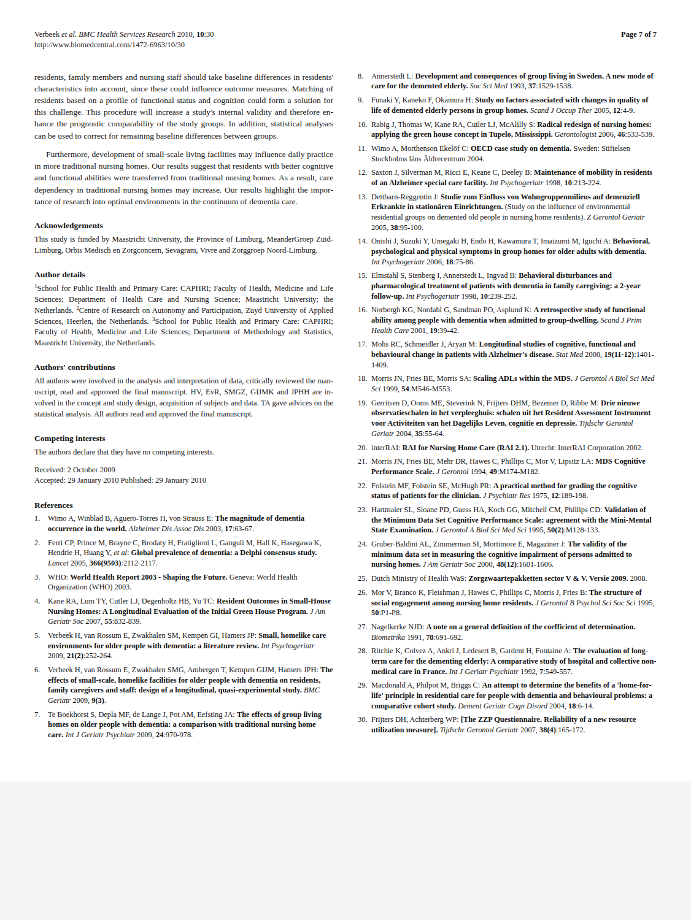Verbeek et al. BMC Health Services Research 2010, 10:30
http://www.biomedcentral.com/1472-6963/10/30
Page 7 of 7
residents, family members and nursing staff should take baseline differences in residents' characteristics into account, since these could influence outcome measures. Matching of residents based on a profile of functional status and cognition could form a solution for this challenge. This procedure will increase a study's internal validity and therefore enhance the prognostic comparability of the study groups. In addition, statistical analyses can be used to correct for remaining baseline differences between groups.
Furthermore, development of small-scale living facilities may influence daily practice in more traditional nursing homes. Our results suggest that residents with better cognitive and functional abilities were transferred from traditional nursing homes. As a result, care dependency in traditional nursing homes may increase. Our results highlight the importance of research into optimal environments in the continuum of dementia care.
Acknowledgements
This study is funded by Maastricht University, the Province of Limburg, MeanderGroep Zuid-Limburg, Orbis Medisch en Zorgconcern, Sevagram, Vivre and Zorggroep Noord-Limburg.
Author details
1School for Public Health and Primary Care: CAPHRI; Faculty of Health, Medicine and Life Sciences; Department of Health Care and Nursing Science; Maastricht University; the Netherlands. 2Centre of Research on Autonomy and Participation, Zuyd University of Applied Sciences, Heerlen, the Netherlands. 3School for Public Health and Primary Care: CAPHRI; Faculty of Health, Medicine and Life Sciences; Department of Methodology and Statistics, Maastricht University, the Netherlands.
Authors' contributions
All authors were involved in the analysis and interpretation of data, critically reviewed the manuscript, read and approved the final manuscript. HV, EvR, SMGZ, GIJMK and JPHH are involved in the concept and study design, acquisition of subjects and data. TA gave advices on the statistical analysis. All authors read and approved the final manuscript.
Competing interests
The authors declare that they have no competing interests.
Received: 2 October 2009
Accepted: 29 January 2010 Published: 29 January 2010
References
Wimo A, Winblad B, Aguero-Torres H, von Strauss E: The magnitude of dementia occurrence in the world. Alzheimer Dis Assoc Dis 2003, 17:63-67.
Ferri CP, Prince M, Brayne C, Brodaty H, Fratiglioni L, Ganguli M, Hall K, Hasegawa K, Hendrie H, Huang Y, et al: Global prevalence of dementia: a Delphi consensus study. Lancet 2005, 366(9503):2112-2117.
WHO: World Health Report 2003 - Shaping the Future. Geneva: World Health Organization (WHO) 2003.
Kane RA, Lum TY, Cutler LJ, Degenholtz HB, Yu TC: Resident Outcomes in Small-House Nursing Homes: A Longitudinal Evaluation of the Initial Green House Program. J Am Geriatr Soc 2007, 55:832-839.
Verbeek H, van Rossum E, Zwakhalen SM, Kempen GI, Hamers JP: Small, homelike care environments for older people with dementia: a literature review. Int Psychogeriatr 2009, 21(2):252-264.
Verbeek H, van Rossum E, Zwakhalen SMG, Ambergen T, Kempen GIJM, Hamers JPH: The effects of small-scale, homelike facilities for older people with dementia on residents, family caregivers and staff: design of a longitudinal, quasi-experimental study. BMC Geriatr 2009, 9(3).
Te Boekhorst S, Depla MF, de Lange J, Pot AM, Eefsting JA: The effects of group living homes on older people with dementia: a comparison with traditional nursing home care. Int J Geriatr Psychiatr 2009, 24:970-978.
Annerstedt L: Development and consequences of group living in Sweden. A new mode of care for the demented elderly. Soc Sci Med 1993, 37:1529-1538.
Funaki Y, Kaneko F, Okamura H: Study on factors associated with changes in quality of life of demented elderly persons in group homes. Scand J Occup Ther 2005, 12:4-9.
Rabig J, Thomas W, Kane RA, Cutler LJ, McAlilly S: Radical redesign of nursing homes: applying the green house concept in Tupelo, Mississippi. Gerontologist 2006, 46:533-539.
Wimo A, Morthenson Ekelöf C: OECD case study on dementia. Sweden: Stiftelsen Stockholms läns Äldrecentrum 2004.
Saxton J, Silverman M, Ricci E, Keane C, Deeley B: Maintenance of mobility in residents of an Alzheimer special care facility. Int Psychogeriatr 1998, 10:213-224.
Dettbarn-Reggentin J: Studie zum Einfluss von Wohngruppenmilieus auf demenziell Erkrankte in stationären Einrichtungen. (Study on the influence of environmental residential groups on demented old people in nursing home residents). Z Gerontol Geriatr 2005, 38:95-100.
Onishi J, Suzuki Y, Umegaki H, Endo H, Kawamura T, Imaizumi M, Iguchi A: Behavioral, psychological and physical symptoms in group homes for older adults with dementia. Int Psychogeriatr 2006, 18:75-86.
Elmstahl S, Stenberg I, Annerstedt L, Ingvad B: Behavioral disturbances and pharmacological treatment of patients with dementia in family caregiving: a 2-year follow-up. Int Psychogeriatr 1998, 10:239-252.
Norbergh KG, Nordahl G, Sandman PO, Asplund K: A retrospective study of functional ability among people with dementia when admitted to group-dwelling. Scand J Prim Health Care 2001, 19:39-42.
Mohs RC, Schmeidler J, Aryan M: Longitudinal studies of cognitive, functional and behavioural change in patients with Alzheimer's disease. Stat Med 2000, 19(11-12):1401-1409.
Morris JN, Fries BE, Morris SA: Scaling ADLs within the MDS. J Gerontol A Biol Sci Med Sci 1999, 54:M546-M553.
Gerritsen D, Ooms ME, Steverink N, Frijters DHM, Bezemer D, Ribbe M: Drie nieuwe observatieschalen in het verpleeghuis: schalen uit het Resident Assessment Instrument voor Activiteiten van het Dagelijks Leven, cognitie en depressie. Tijdschr Gerontol Geriatr 2004, 35:55-64.
interRAI: RAI for Nursing Home Care (RAI 2.1). Utrecht: InterRAI Corporation 2002.
Morris JN, Fries BE, Mehr DR, Hawes C, Phillips C, Mor V, Lipsitz LA: MDS Cognitive Performance Scale. J Gerontol 1994, 49:M174-M182.
Folstein MF, Folstein SE, McHugh PR: A practical method for grading the cognitive status of patients for the clinician. J Psychiatr Res 1975, 12:189-198.
Hartmaier SL, Sloane PD, Guess HA, Koch GG, Mitchell CM, Phillips CD: Validation of the Minimum Data Set Cognitive Performance Scale: agreement with the Mini-Mental State Examination. J Gerontol A Biol Sci Med Sci 1995, 50(2):M128-133.
Gruber-Baldini AL, Zimmerman SI, Mortimore E, Magaziner J: The validity of the minimum data set in measuring the cognitive impairment of persons admitted to nursing homes. J Am Geriatr Soc 2000, 48(12):1601-1606.
Dutch Ministry of Health WaS: Zorgzwaartepakketten sector V & V. Versie 2009. 2008.
Mor V, Branco K, Fleishman J, Hawes C, Phillips C, Morris J, Fries B: The structure of social engagement among nursing home residents. J Gerontol B Psychol Sci Soc Sci 1995, 50:P1-P8.
Nagelkerke NJD: A note on a general definition of the coefficient of determination. Biometrika 1991, 78:691-692.
Ritchie K, Colvez A, Ankri J, Ledesert B, Gardent H, Fontaine A: The evaluation of long-term care for the dementing elderly: A comparative study of hospital and collective non-medical care in France. Int J Geriatr Psychiatr 1992, 7:549-557.
Macdonald A, Philpot M, Briggs C: An attempt to determine the benefits of a 'home-for-life' principle in residential care for people with dementia and behavioural problems: a comparative cohort study. Dement Geriatr Cogn Disord 2004, 18:6-14.
Frijters DH, Achterberg WP: [The ZZP Questionnaire. Reliability of a new resource utilization measure]. Tijdschr Gerontol Geriatr 2007, 38(4):165-172.